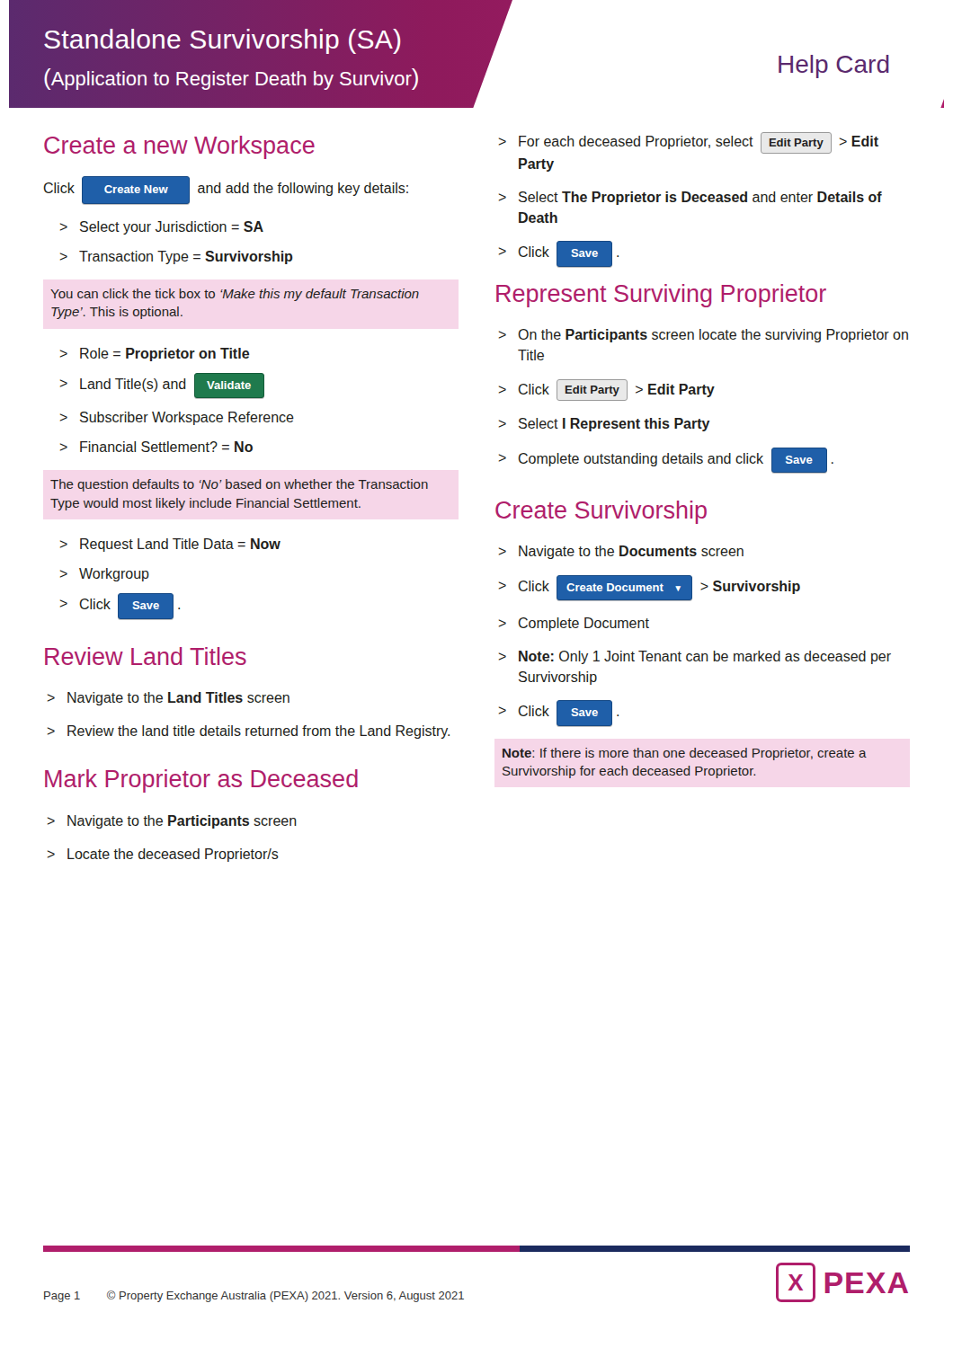Standalone Survivorship (SA)
(Application to Register Death by Survivor)
Help Card
Create a new Workspace
Click Create New and add the following key details:
Select your Jurisdiction = SA
Transaction Type = Survivorship
You can click the tick box to ‘Make this my default Transaction Type’. This is optional.
Role = Proprietor on Title
Land Title(s) and Validate
Subscriber Workspace Reference
Financial Settlement? = No
The question defaults to ‘No’ based on whether the Transaction Type would most likely include Financial Settlement.
Request Land Title Data = Now
Workgroup
Click Save.
Review Land Titles
Navigate to the Land Titles screen
Review the land title details returned from the Land Registry.
Mark Proprietor as Deceased
Navigate to the Participants screen
Locate the deceased Proprietor/s
For each deceased Proprietor, select Edit Party > Edit Party
Select The Proprietor is Deceased and enter Details of Death
Click Save.
Represent Surviving Proprietor
On the Participants screen locate the surviving Proprietor on Title
Click Edit Party > Edit Party
Select I Represent this Party
Complete outstanding details and click Save.
Create Survivorship
Navigate to the Documents screen
Click Create Document ▼ > Survivorship
Complete Document
Note: Only 1 Joint Tenant can be marked as deceased per Survivorship
Click Save.
Note: If there is more than one deceased Proprietor, create a Survivorship for each deceased Proprietor.
Page 1 © Property Exchange Australia (PEXA) 2021. Version 6, August 2021
X PEXA